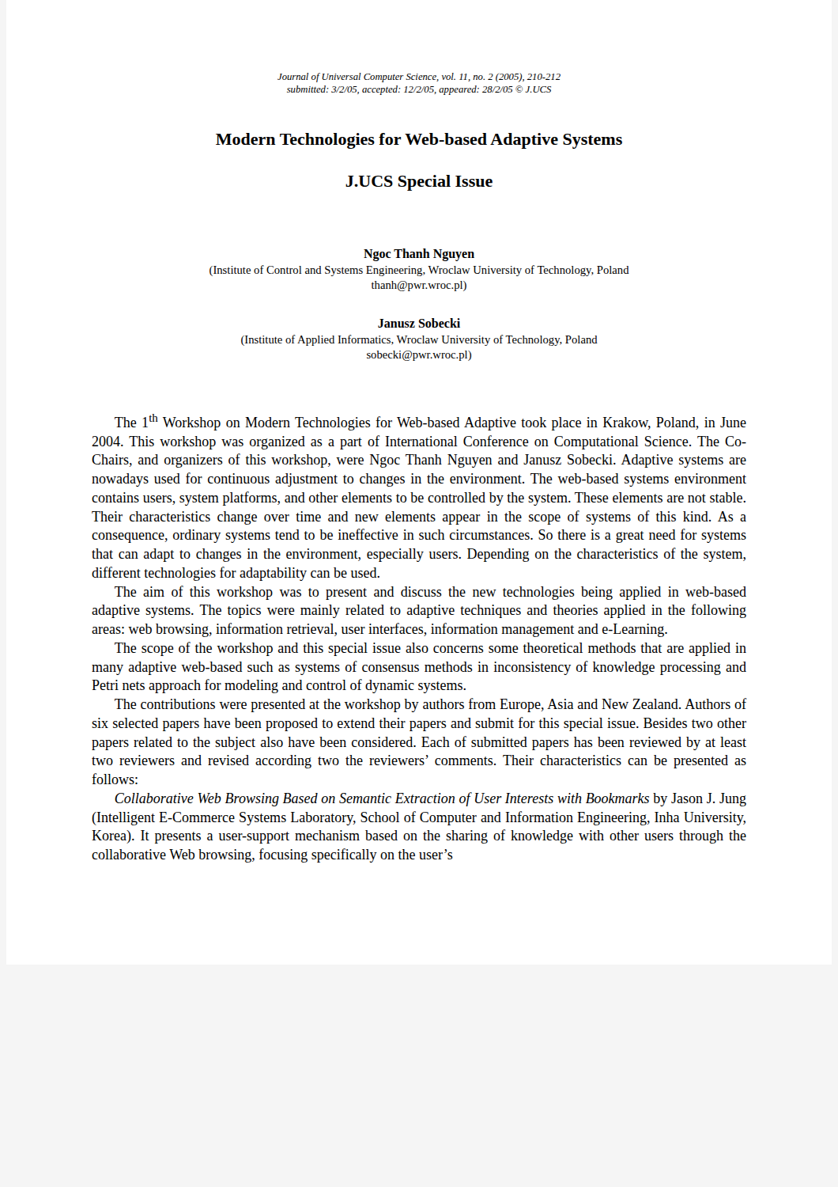Journal of Universal Computer Science, vol. 11, no. 2 (2005), 210-212
submitted: 3/2/05, accepted: 12/2/05, appeared: 28/2/05 © J.UCS
Modern Technologies for Web-based Adaptive Systems
J.UCS Special Issue
Ngoc Thanh Nguyen
(Institute of Control and Systems Engineering, Wroclaw University of Technology, Poland
thanh@pwr.wroc.pl)
Janusz Sobecki
(Institute of Applied Informatics, Wroclaw University of Technology, Poland
sobecki@pwr.wroc.pl)
The 1th Workshop on Modern Technologies for Web-based Adaptive took place in Krakow, Poland, in June 2004. This workshop was organized as a part of International Conference on Computational Science. The Co-Chairs, and organizers of this workshop, were Ngoc Thanh Nguyen and Janusz Sobecki. Adaptive systems are nowadays used for continuous adjustment to changes in the environment. The web-based systems environment contains users, system platforms, and other elements to be controlled by the system. These elements are not stable. Their characteristics change over time and new elements appear in the scope of systems of this kind. As a consequence, ordinary systems tend to be ineffective in such circumstances. So there is a great need for systems that can adapt to changes in the environment, especially users. Depending on the characteristics of the system, different technologies for adaptability can be used.
The aim of this workshop was to present and discuss the new technologies being applied in web-based adaptive systems. The topics were mainly related to adaptive techniques and theories applied in the following areas: web browsing, information retrieval, user interfaces, information management and e-Learning.
The scope of the workshop and this special issue also concerns some theoretical methods that are applied in many adaptive web-based such as systems of consensus methods in inconsistency of knowledge processing and Petri nets approach for modeling and control of dynamic systems.
The contributions were presented at the workshop by authors from Europe, Asia and New Zealand. Authors of six selected papers have been proposed to extend their papers and submit for this special issue. Besides two other papers related to the subject also have been considered. Each of submitted papers has been reviewed by at least two reviewers and revised according two the reviewers’ comments. Their characteristics can be presented as follows:
Collaborative Web Browsing Based on Semantic Extraction of User Interests with Bookmarks by Jason J. Jung (Intelligent E-Commerce Systems Laboratory, School of Computer and Information Engineering, Inha University, Korea). It presents a user-support mechanism based on the sharing of knowledge with other users through the collaborative Web browsing, focusing specifically on the user’s